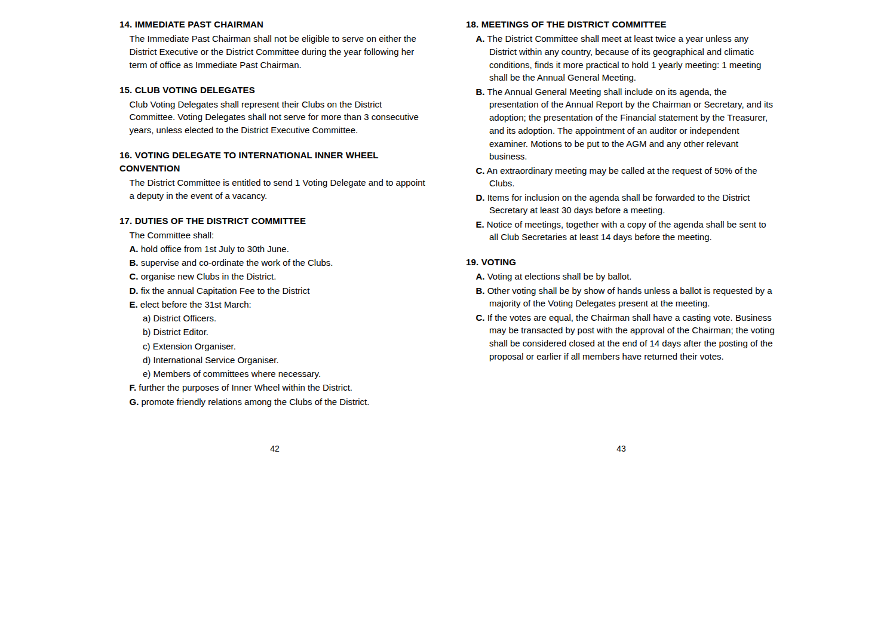14. IMMEDIATE PAST CHAIRMAN
The Immediate Past Chairman shall not be eligible to serve on either the District Executive or the District Committee during the year following her term of office as Immediate Past Chairman.
15. CLUB VOTING DELEGATES
Club Voting Delegates shall represent their Clubs on the District Committee. Voting Delegates shall not serve for more than 3 consecutive years, unless elected to the District Executive Committee.
16. VOTING DELEGATE TO INTERNATIONAL INNER WHEEL CONVENTION
The District Committee is entitled to send 1 Voting Delegate and to appoint a deputy in the event of a vacancy.
17. DUTIES OF THE DISTRICT COMMITTEE
The Committee shall:
A. hold office from 1st July to 30th June.
B. supervise and co-ordinate the work of the Clubs.
C. organise new Clubs in the District.
D. fix the annual Capitation Fee to the District
E. elect before the 31st March:
a) District Officers.
b) District Editor.
c) Extension Organiser.
d) International Service Organiser.
e) Members of committees where necessary.
F. further the purposes of Inner Wheel within the District.
G. promote friendly relations among the Clubs of the District.
18. MEETINGS OF THE DISTRICT COMMITTEE
A. The District Committee shall meet at least twice a year unless any District within any country, because of its geographical and climatic conditions, finds it more practical to hold 1 yearly meeting: 1 meeting shall be the Annual General Meeting.
B. The Annual General Meeting shall include on its agenda, the presentation of the Annual Report by the Chairman or Secretary, and its adoption; the presentation of the Financial statement by the Treasurer, and its adoption. The appointment of an auditor or independent examiner. Motions to be put to the AGM and any other relevant business.
C. An extraordinary meeting may be called at the request of 50% of the Clubs.
D. Items for inclusion on the agenda shall be forwarded to the District Secretary at least 30 days before a meeting.
E. Notice of meetings, together with a copy of the agenda shall be sent to all Club Secretaries at least 14 days before the meeting.
19. VOTING
A. Voting at elections shall be by ballot.
B. Other voting shall be by show of hands unless a ballot is requested by a majority of the Voting Delegates present at the meeting.
C. If the votes are equal, the Chairman shall have a casting vote. Business may be transacted by post with the approval of the Chairman; the voting shall be considered closed at the end of 14 days after the posting of the proposal or earlier if all members have returned their votes.
42
43